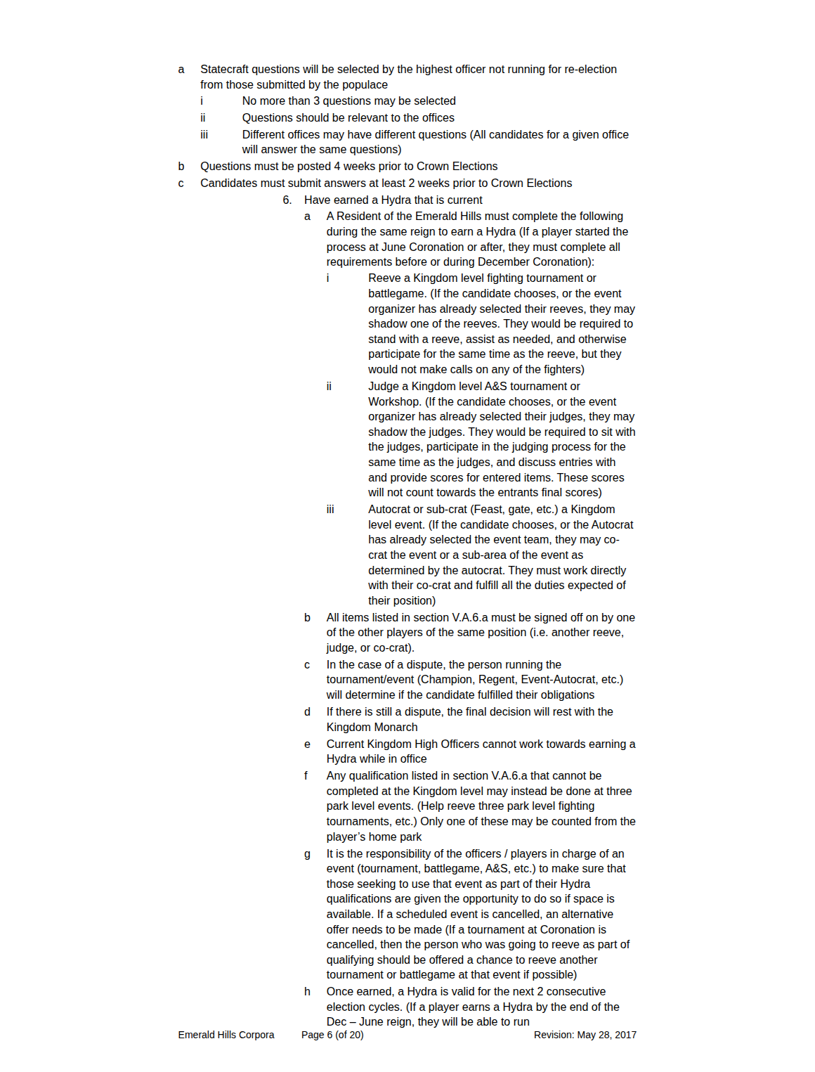a Statecraft questions will be selected by the highest officer not running for re-election from those submitted by the populace
i No more than 3 questions may be selected
ii Questions should be relevant to the offices
iii Different offices may have different questions (All candidates for a given office will answer the same questions)
b Questions must be posted 4 weeks prior to Crown Elections
c Candidates must submit answers at least 2 weeks prior to Crown Elections
6. Have earned a Hydra that is current
a A Resident of the Emerald Hills must complete the following during the same reign to earn a Hydra (If a player started the process at June Coronation or after, they must complete all requirements before or during December Coronation):
i Reeve a Kingdom level fighting tournament or battlegame. (If the candidate chooses, or the event organizer has already selected their reeves, they may shadow one of the reeves. They would be required to stand with a reeve, assist as needed, and otherwise participate for the same time as the reeve, but they would not make calls on any of the fighters)
ii Judge a Kingdom level A&S tournament or Workshop. (If the candidate chooses, or the event organizer has already selected their judges, they may shadow the judges. They would be required to sit with the judges, participate in the judging process for the same time as the judges, and discuss entries with and provide scores for entered items. These scores will not count towards the entrants final scores)
iii Autocrat or sub-crat (Feast, gate, etc.) a Kingdom level event. (If the candidate chooses, or the Autocrat has already selected the event team, they may co-crat the event or a sub-area of the event as determined by the autocrat. They must work directly with their co-crat and fulfill all the duties expected of their position)
b All items listed in section V.A.6.a must be signed off on by one of the other players of the same position (i.e. another reeve, judge, or co-crat).
c In the case of a dispute, the person running the tournament/event (Champion, Regent, Event-Autocrat, etc.) will determine if the candidate fulfilled their obligations
d If there is still a dispute, the final decision will rest with the Kingdom Monarch
e Current Kingdom High Officers cannot work towards earning a Hydra while in office
f Any qualification listed in section V.A.6.a that cannot be completed at the Kingdom level may instead be done at three park level events. (Help reeve three park level fighting tournaments, etc.) Only one of these may be counted from the player’s home park
g It is the responsibility of the officers / players in charge of an event (tournament, battlegame, A&S, etc.) to make sure that those seeking to use that event as part of their Hydra qualifications are given the opportunity to do so if space is available. If a scheduled event is cancelled, an alternative offer needs to be made (If a tournament at Coronation is cancelled, then the person who was going to reeve as part of qualifying should be offered a chance to reeve another tournament or battlegame at that event if possible)
h Once earned, a Hydra is valid for the next 2 consecutive election cycles. (If a player earns a Hydra by the end of the Dec – June reign, they will be able to run
Emerald Hills Corpora Page 6 (of 20) Revision: May 28, 2017